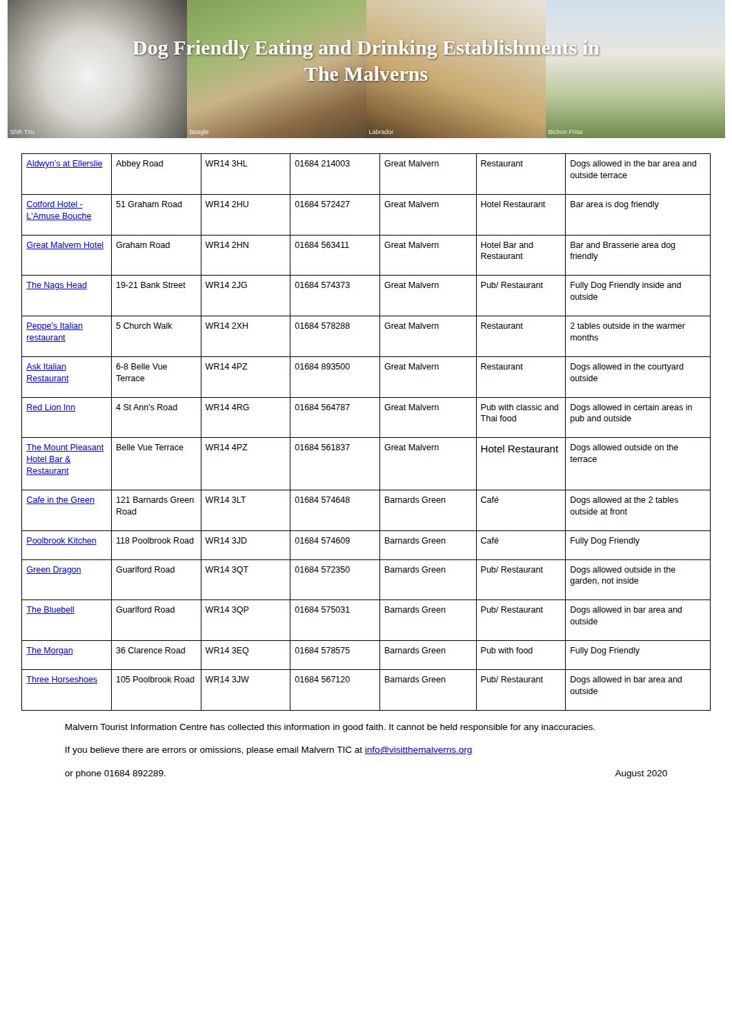Shih Tzu
Beagle
Labrador
Bichon Frise
Dog Friendly Eating and Drinking Establishments in
The Malverns
| Aldwyn’s at Ellerslie | Abbey Road | WR14 3HL | 01684 214003 | Great Malvern | Restaurant | Dogs allowed in the bar area and outside terrace |
| Cotford Hotel - L'Amuse Bouche | 51 Graham Road | WR14 2HU | 01684 572427 | Great Malvern | Hotel Restaurant | Bar area is dog friendly |
| Great Malvern Hotel | Graham Road | WR14 2HN | 01684 563411 | Great Malvern | Hotel Bar and Restaurant | Bar and Brasserie area dog friendly |
| The Nags Head | 19-21 Bank Street | WR14 2JG | 01684 574373 | Great Malvern | Pub/ Restaurant | Fully Dog Friendly inside and outside |
| Peppe's Italian restaurant | 5 Church Walk | WR14 2XH | 01684 578288 | Great Malvern | Restaurant | 2 tables outside in the warmer months |
| Ask Italian Restaurant | 6-8 Belle Vue Terrace | WR14 4PZ | 01684 893500 | Great Malvern | Restaurant | Dogs allowed in the courtyard outside |
| Red Lion Inn | 4 St Ann's Road | WR14 4RG | 01684 564787 | Great Malvern | Pub with classic and Thai food | Dogs allowed in certain areas in pub and outside |
| The Mount Pleasant Hotel Bar & Restaurant | Belle Vue Terrace | WR14 4PZ | 01684 561837 | Great Malvern | Hotel Restaurant | Dogs allowed outside on the terrace |
| Cafe in the Green | 121 Barnards Green Road | WR14 3LT | 01684 574648 | Barnards Green | Café | Dogs allowed at the 2 tables outside at front |
| Poolbrook Kitchen | 118 Poolbrook Road | WR14 3JD | 01684 574609 | Barnards Green | Café | Fully Dog Friendly |
| Green Dragon | Guarlford Road | WR14 3QT | 01684 572350 | Barnards Green | Pub/ Restaurant | Dogs allowed outside in the garden, not inside |
| The Bluebell | Guarlford Road | WR14 3QP | 01684 575031 | Barnards Green | Pub/ Restaurant | Dogs allowed in bar area and outside |
| The Morgan | 36 Clarence Road | WR14 3EQ | 01684 578575 | Barnards Green | Pub with food | Fully Dog Friendly |
| Three Horseshoes | 105 Poolbrook Road | WR14 3JW | 01684 567120 | Barnards Green | Pub/ Restaurant | Dogs allowed in bar area and outside |
Malvern Tourist Information Centre has collected this information in good faith. It cannot be held responsible for any inaccuracies.
If you believe there are errors or omissions, please email Malvern TIC at info@visitthemalverns.org
or phone 01684 892289. August 2020